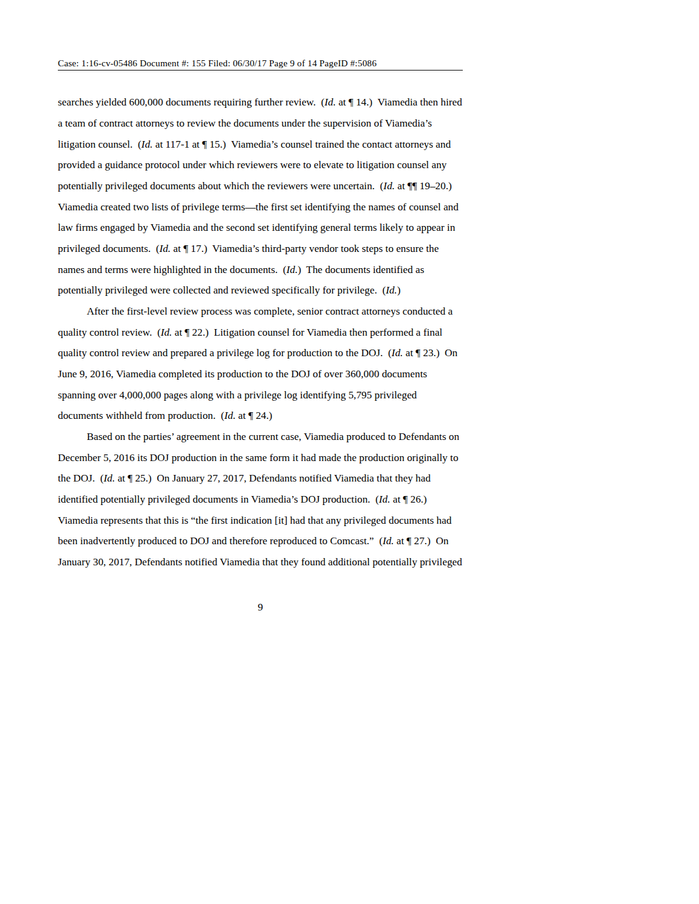Case: 1:16-cv-05486 Document #: 155 Filed: 06/30/17 Page 9 of 14 PageID #:5086
searches yielded 600,000 documents requiring further review. (Id. at ¶ 14.) Viamedia then hired a team of contract attorneys to review the documents under the supervision of Viamedia’s litigation counsel. (Id. at 117-1 at ¶ 15.) Viamedia’s counsel trained the contact attorneys and provided a guidance protocol under which reviewers were to elevate to litigation counsel any potentially privileged documents about which the reviewers were uncertain. (Id. at ¶¶ 19–20.) Viamedia created two lists of privilege terms—the first set identifying the names of counsel and law firms engaged by Viamedia and the second set identifying general terms likely to appear in privileged documents. (Id. at ¶ 17.) Viamedia’s third-party vendor took steps to ensure the names and terms were highlighted in the documents. (Id.) The documents identified as potentially privileged were collected and reviewed specifically for privilege. (Id.)
After the first-level review process was complete, senior contract attorneys conducted a quality control review. (Id. at ¶ 22.) Litigation counsel for Viamedia then performed a final quality control review and prepared a privilege log for production to the DOJ. (Id. at ¶ 23.) On June 9, 2016, Viamedia completed its production to the DOJ of over 360,000 documents spanning over 4,000,000 pages along with a privilege log identifying 5,795 privileged documents withheld from production. (Id. at ¶ 24.)
Based on the parties’ agreement in the current case, Viamedia produced to Defendants on December 5, 2016 its DOJ production in the same form it had made the production originally to the DOJ. (Id. at ¶ 25.) On January 27, 2017, Defendants notified Viamedia that they had identified potentially privileged documents in Viamedia’s DOJ production. (Id. at ¶ 26.) Viamedia represents that this is “the first indication [it] had that any privileged documents had been inadvertently produced to DOJ and therefore reproduced to Comcast.” (Id. at ¶ 27.) On January 30, 2017, Defendants notified Viamedia that they found additional potentially privileged
9